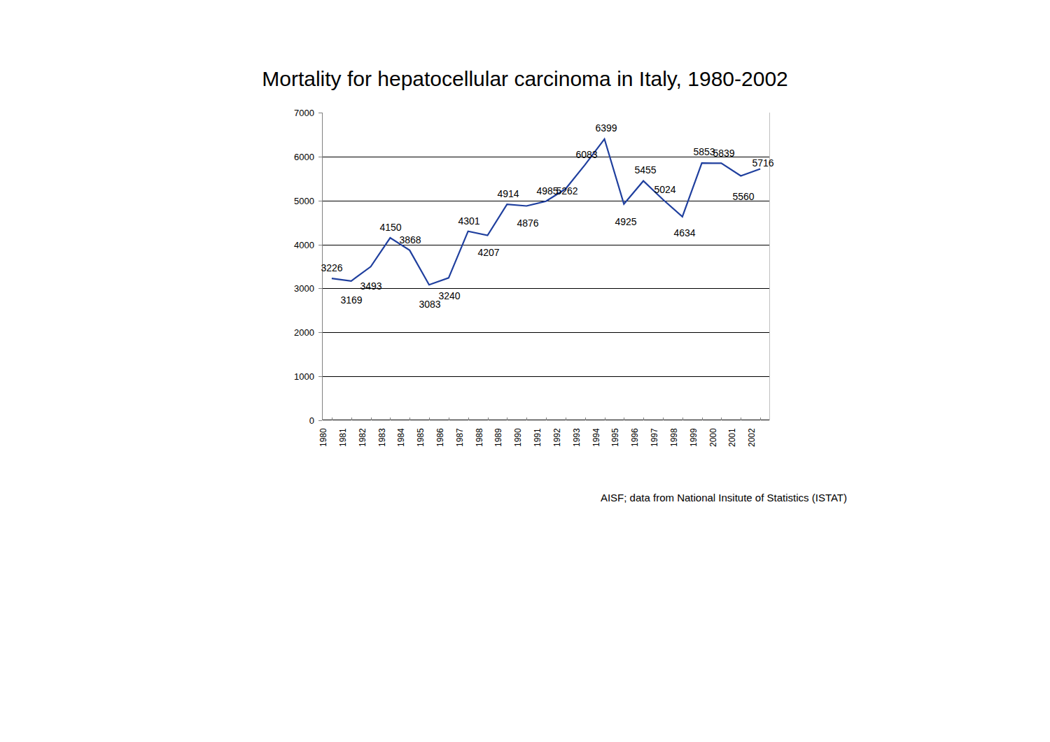Mortality for hepatocellular carcinoma in Italy, 1980-2002
7000 6000 5000 4000 3000 2000 1000 0
3226
3169
3493
4150
3868
3083
3240
4301
4207
4914
4876
4985
5262
6083
6399
4925
5455
5024
4634
5853
5839
5560
5716
1980 1981 1982 1983 1984 1985 1986 1987 1988 1989 1990 1991 1992 1993 1994 1995 1996 1997 1998 1999 2000 2001 2002
AISF; data from National Insitute of Statistics (ISTAT)